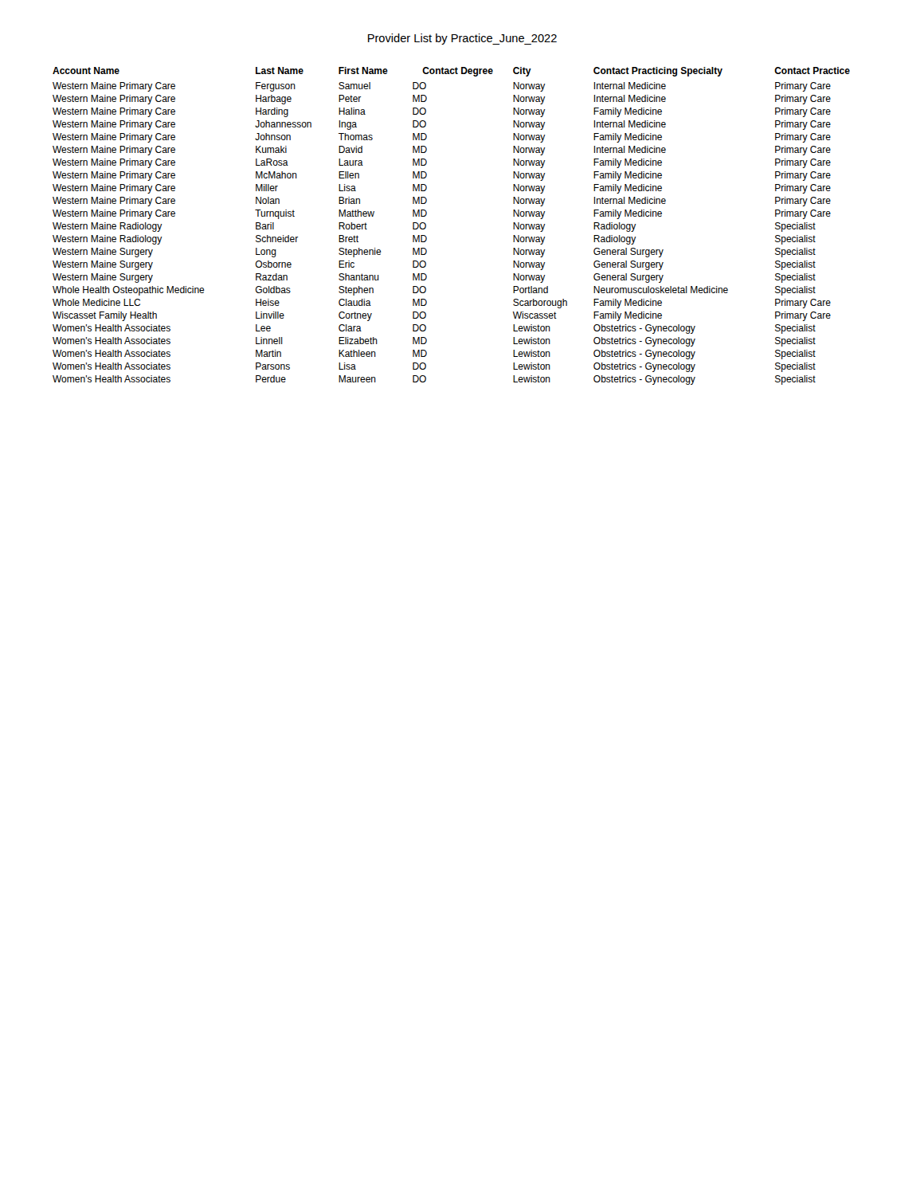Provider List by Practice_June_2022
| Account Name | Last Name | First Name | Contact Degree | City | Contact Practicing Specialty | Contact Practice |
| --- | --- | --- | --- | --- | --- | --- |
| Western Maine Primary Care | Ferguson | Samuel | DO | Norway | Internal Medicine | Primary Care |
| Western Maine Primary Care | Harbage | Peter | MD | Norway | Internal Medicine | Primary Care |
| Western Maine Primary Care | Harding | Halina | DO | Norway | Family Medicine | Primary Care |
| Western Maine Primary Care | Johannesson | Inga | DO | Norway | Internal Medicine | Primary Care |
| Western Maine Primary Care | Johnson | Thomas | MD | Norway | Family Medicine | Primary Care |
| Western Maine Primary Care | Kumaki | David | MD | Norway | Internal Medicine | Primary Care |
| Western Maine Primary Care | LaRosa | Laura | MD | Norway | Family Medicine | Primary Care |
| Western Maine Primary Care | McMahon | Ellen | MD | Norway | Family Medicine | Primary Care |
| Western Maine Primary Care | Miller | Lisa | MD | Norway | Family Medicine | Primary Care |
| Western Maine Primary Care | Nolan | Brian | MD | Norway | Internal Medicine | Primary Care |
| Western Maine Primary Care | Turnquist | Matthew | MD | Norway | Family Medicine | Primary Care |
| Western Maine Radiology | Baril | Robert | DO | Norway | Radiology | Specialist |
| Western Maine Radiology | Schneider | Brett | MD | Norway | Radiology | Specialist |
| Western Maine Surgery | Long | Stephenie | MD | Norway | General Surgery | Specialist |
| Western Maine Surgery | Osborne | Eric | DO | Norway | General Surgery | Specialist |
| Western Maine Surgery | Razdan | Shantanu | MD | Norway | General Surgery | Specialist |
| Whole Health Osteopathic Medicine | Goldbas | Stephen | DO | Portland | Neuromusculoskeletal Medicine | Specialist |
| Whole Medicine LLC | Heise | Claudia | MD | Scarborough | Family Medicine | Primary Care |
| Wiscasset Family Health | Linville | Cortney | DO | Wiscasset | Family Medicine | Primary Care |
| Women's Health Associates | Lee | Clara | DO | Lewiston | Obstetrics - Gynecology | Specialist |
| Women's Health Associates | Linnell | Elizabeth | MD | Lewiston | Obstetrics - Gynecology | Specialist |
| Women's Health Associates | Martin | Kathleen | MD | Lewiston | Obstetrics - Gynecology | Specialist |
| Women's Health Associates | Parsons | Lisa | DO | Lewiston | Obstetrics - Gynecology | Specialist |
| Women's Health Associates | Perdue | Maureen | DO | Lewiston | Obstetrics - Gynecology | Specialist |